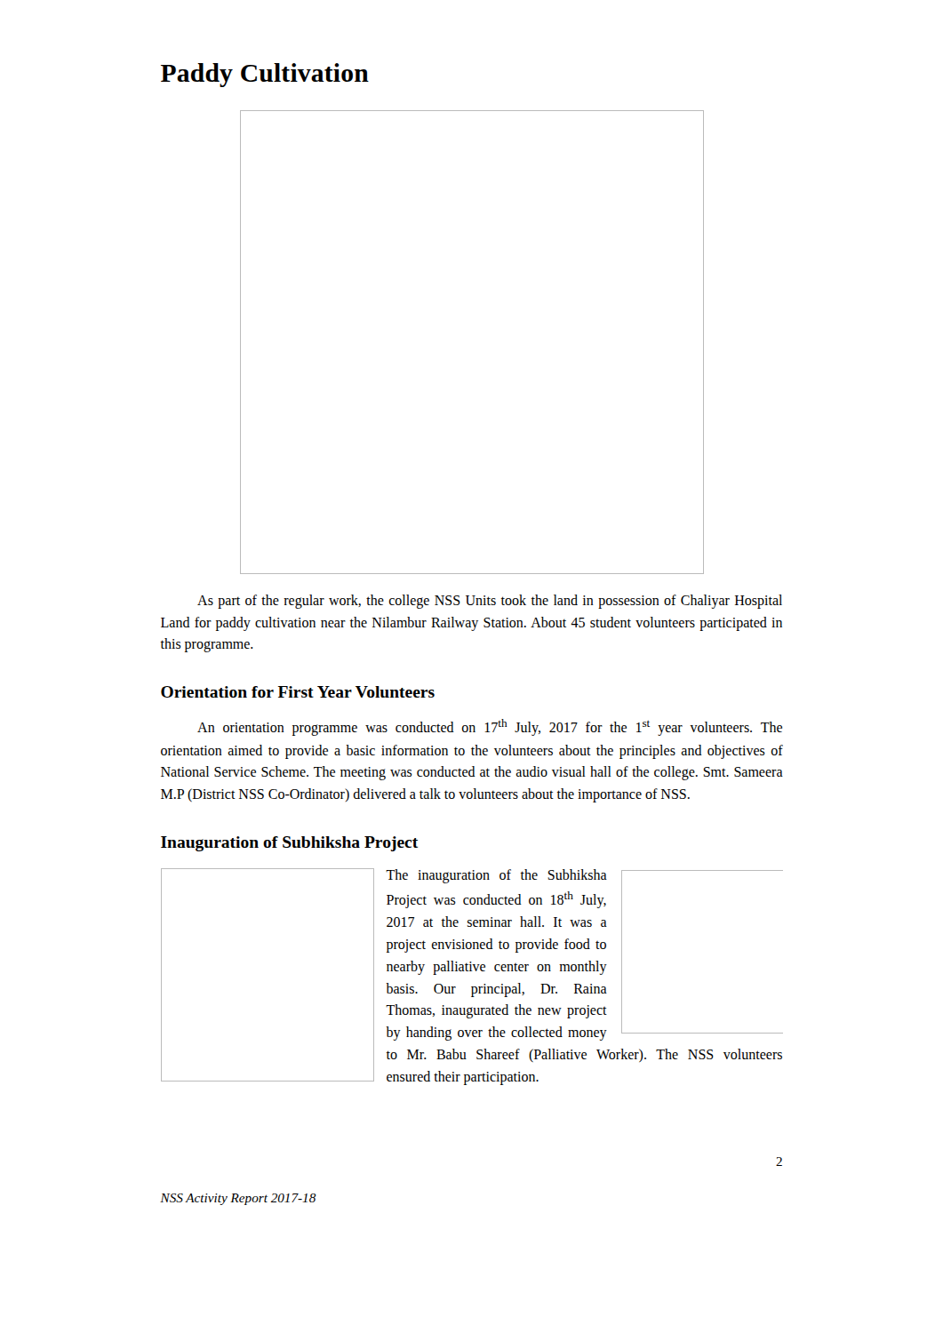Paddy Cultivation
As part of the regular work, the college NSS Units took the land in possession of Chaliyar Hospital Land for paddy cultivation near the Nilambur Railway Station. About 45 student volunteers participated in this programme.
Orientation for First Year Volunteers
An orientation programme was conducted on 17th July, 2017 for the 1st year volunteers. The orientation aimed to provide a basic information to the volunteers about the principles and objectives of National Service Scheme. The meeting was conducted at the audio visual hall of the college. Smt. Sameera M.P (District NSS Co-Ordinator) delivered a talk to volunteers about the importance of NSS.
Inauguration of Subhiksha Project
The inauguration of the Subhiksha Project was conducted on 18th July, 2017 at the seminar hall. It was a project envisioned to provide food to nearby palliative center on monthly basis. Our principal, Dr. Raina Thomas, inaugurated the new project by handing over the collected money to Mr. Babu Shareef (Palliative Worker). The NSS volunteers ensured their participation.
2
NSS Activity Report 2017-18